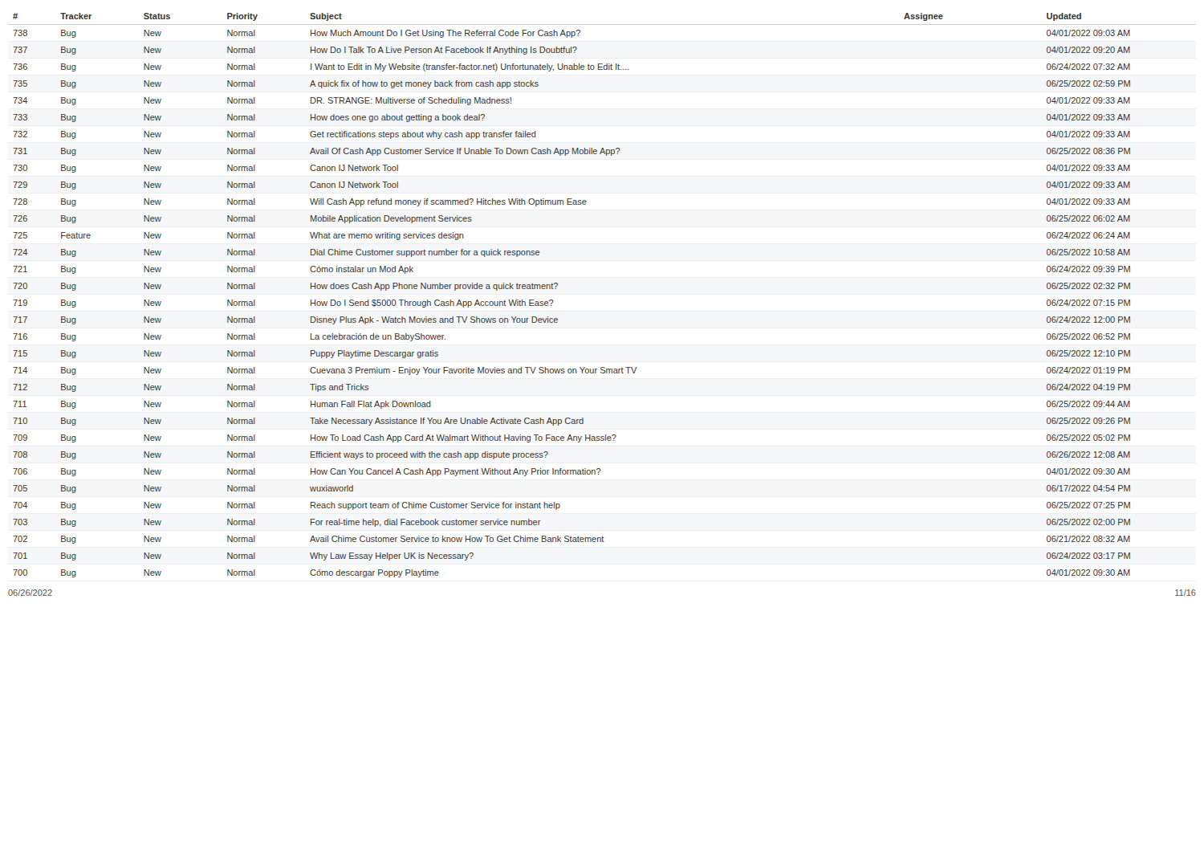| # | Tracker | Status | Priority | Subject | Assignee | Updated |
| --- | --- | --- | --- | --- | --- | --- |
| 738 | Bug | New | Normal | How Much Amount Do I Get Using The Referral Code For Cash App? | | 04/01/2022 09:03 AM |
| 737 | Bug | New | Normal | How Do I Talk To A Live Person At Facebook If Anything Is Doubtful? | | 04/01/2022 09:20 AM |
| 736 | Bug | New | Normal | I Want to Edit in My Website (transfer-factor.net) Unfortunately, Unable to Edit It.... | | 06/24/2022 07:32 AM |
| 735 | Bug | New | Normal | A quick fix of how to get money back from cash app stocks | | 06/25/2022 02:59 PM |
| 734 | Bug | New | Normal | DR. STRANGE: Multiverse of Scheduling Madness! | | 04/01/2022 09:33 AM |
| 733 | Bug | New | Normal | How does one go about getting a book deal? | | 04/01/2022 09:33 AM |
| 732 | Bug | New | Normal | Get rectifications steps about why cash app transfer failed | | 04/01/2022 09:33 AM |
| 731 | Bug | New | Normal | Avail Of Cash App Customer Service If Unable To Down Cash App Mobile App? | | 06/25/2022 08:36 PM |
| 730 | Bug | New | Normal | Canon IJ Network Tool | | 04/01/2022 09:33 AM |
| 729 | Bug | New | Normal | Canon IJ Network Tool | | 04/01/2022 09:33 AM |
| 728 | Bug | New | Normal | Will Cash App refund money if scammed? Hitches With Optimum Ease | | 04/01/2022 09:33 AM |
| 726 | Bug | New | Normal | Mobile Application Development Services | | 06/25/2022 06:02 AM |
| 725 | Feature | New | Normal | What are memo writing services design | | 06/24/2022 06:24 AM |
| 724 | Bug | New | Normal | Dial Chime Customer support number for a quick response | | 06/25/2022 10:58 AM |
| 721 | Bug | New | Normal | Cómo instalar un Mod Apk | | 06/24/2022 09:39 PM |
| 720 | Bug | New | Normal | How does Cash App Phone Number provide a quick treatment? | | 06/25/2022 02:32 PM |
| 719 | Bug | New | Normal | How Do I Send $5000 Through Cash App Account With Ease? | | 06/24/2022 07:15 PM |
| 717 | Bug | New | Normal | Disney Plus Apk - Watch Movies and TV Shows on Your Device | | 06/24/2022 12:00 PM |
| 716 | Bug | New | Normal | La celebración de un BabyShower. | | 06/25/2022 06:52 PM |
| 715 | Bug | New | Normal | Puppy Playtime Descargar gratis | | 06/25/2022 12:10 PM |
| 714 | Bug | New | Normal | Cuevana 3 Premium - Enjoy Your Favorite Movies and TV Shows on Your Smart TV | | 06/24/2022 01:19 PM |
| 712 | Bug | New | Normal | Tips and Tricks | | 06/24/2022 04:19 PM |
| 711 | Bug | New | Normal | Human Fall Flat Apk Download | | 06/25/2022 09:44 AM |
| 710 | Bug | New | Normal | Take Necessary Assistance If You Are Unable Activate Cash App Card | | 06/25/2022 09:26 PM |
| 709 | Bug | New | Normal | How To Load Cash App Card At Walmart Without Having To Face Any Hassle? | | 06/25/2022 05:02 PM |
| 708 | Bug | New | Normal | Efficient ways to proceed with the cash app dispute process? | | 06/26/2022 12:08 AM |
| 706 | Bug | New | Normal | How Can You Cancel A Cash App Payment Without Any Prior Information? | | 04/01/2022 09:30 AM |
| 705 | Bug | New | Normal | wuxiaworld | | 06/17/2022 04:54 PM |
| 704 | Bug | New | Normal | Reach support team of Chime Customer Service for instant help | | 06/25/2022 07:25 PM |
| 703 | Bug | New | Normal | For real-time help, dial Facebook customer service number | | 06/25/2022 02:00 PM |
| 702 | Bug | New | Normal | Avail Chime Customer Service to know How To Get Chime Bank Statement | | 06/21/2022 08:32 AM |
| 701 | Bug | New | Normal | Why Law Essay Helper UK is Necessary? | | 06/24/2022 03:17 PM |
| 700 | Bug | New | Normal | Cómo descargar Poppy Playtime | | 04/01/2022 09:30 AM |
06/26/2022 11/16